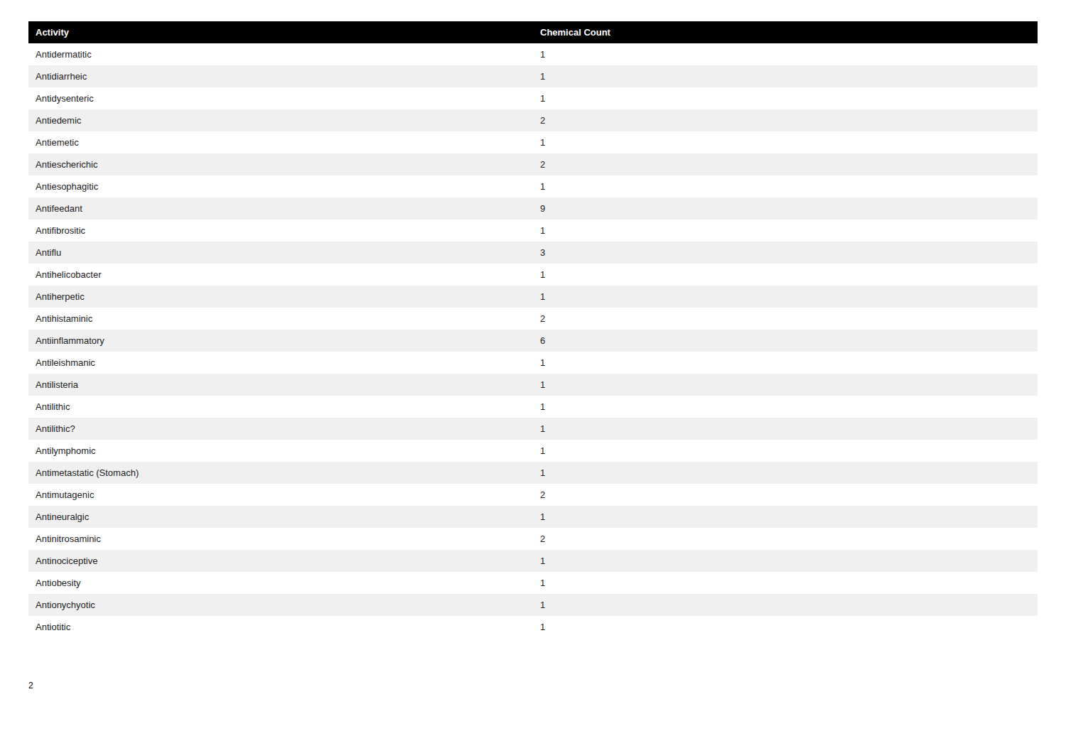| Activity | Chemical Count |
| --- | --- |
| Antidermatitic | 1 |
| Antidiarrheic | 1 |
| Antidysenteric | 1 |
| Antiedemic | 2 |
| Antiemetic | 1 |
| Antiescherichic | 2 |
| Antiesophagitic | 1 |
| Antifeedant | 9 |
| Antifibrositic | 1 |
| Antiflu | 3 |
| Antihelicobacter | 1 |
| Antiherpetic | 1 |
| Antihistaminic | 2 |
| Antiinflammatory | 6 |
| Antileishmanic | 1 |
| Antilisteria | 1 |
| Antilithic | 1 |
| Antilithic? | 1 |
| Antilymphomic | 1 |
| Antimetastatic (Stomach) | 1 |
| Antimutagenic | 2 |
| Antineuralgic | 1 |
| Antinitrosaminic | 2 |
| Antinociceptive | 1 |
| Antiobesity | 1 |
| Antionychyotic | 1 |
| Antiotitic | 1 |
2